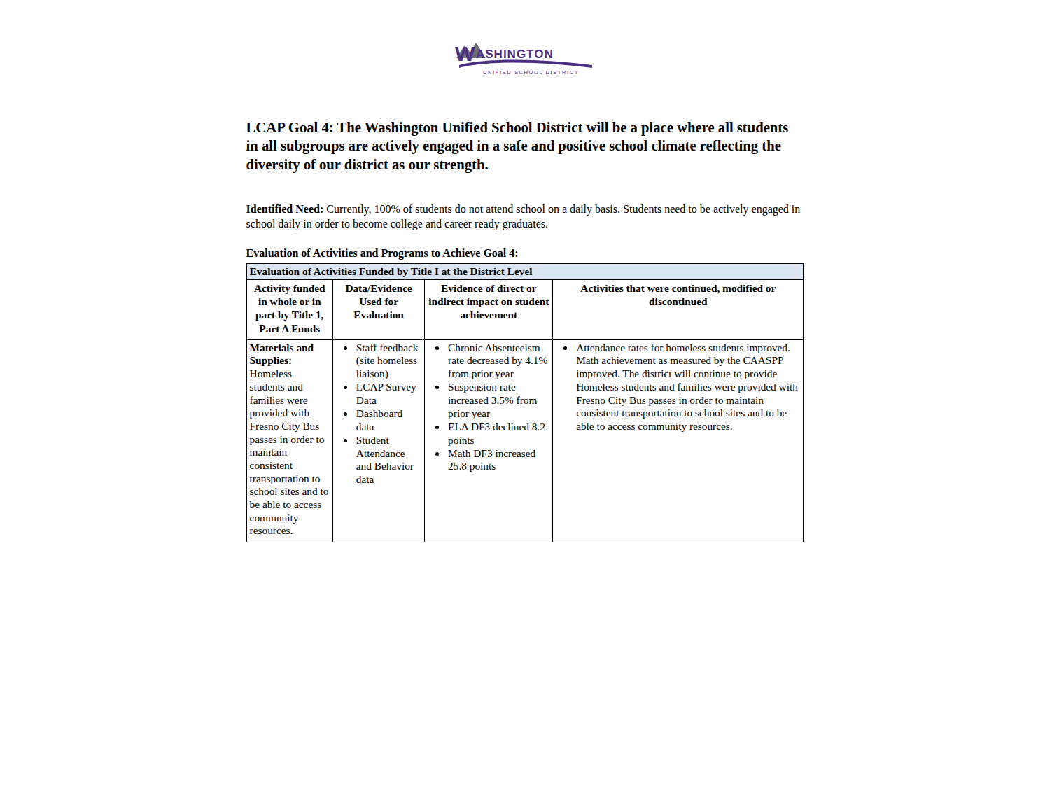W ASHINGTON UNIFIED SCHOOL DISTRICT
LCAP Goal 4: The Washington Unified School District will be a place where all students in all subgroups are actively engaged in a safe and positive school climate reflecting the diversity of our district as our strength.
Identified Need: Currently, 100% of students do not attend school on a daily basis. Students need to be actively engaged in school daily in order to become college and career ready graduates.
Evaluation of Activities and Programs to Achieve Goal 4:
| Evaluation of Activities Funded by Title I at the District Level |
| Activity funded in whole or in part by Title 1, Part A Funds | Data/Evidence Used for Evaluation | Evidence of direct or indirect impact on student achievement | Activities that were continued, modified or discontinued |
| Materials and Supplies: Homeless students and families were provided with Fresno City Bus passes in order to maintain consistent transportation to school sites and to be able to access community resources. | Staff feedback (site homeless liaison) LCAP Survey Data Dashboard data Student Attendance and Behavior data | Chronic Absenteeism rate decreased by 4.1% from prior year Suspension rate increased 3.5% from prior year ELA DF3 declined 8.2 points Math DF3 increased 25.8 points | Attendance rates for homeless students improved. Math achievement as measured by the CAASPP improved. The district will continue to provide Homeless students and families were provided with Fresno City Bus passes in order to maintain consistent transportation to school sites and to be able to access community resources. |